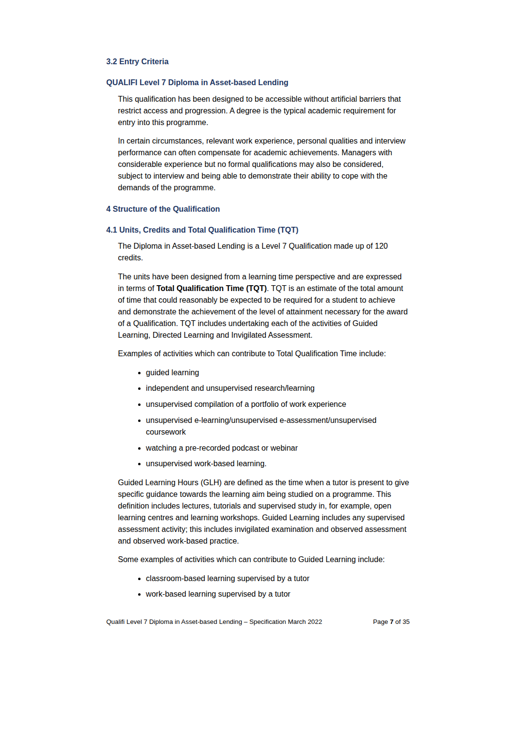3.2 Entry Criteria
QUALIFI Level 7 Diploma in Asset-based Lending
This qualification has been designed to be accessible without artificial barriers that restrict access and progression. A degree is the typical academic requirement for entry into this programme.
In certain circumstances, relevant work experience, personal qualities and interview performance can often compensate for academic achievements. Managers with considerable experience but no formal qualifications may also be considered, subject to interview and being able to demonstrate their ability to cope with the demands of the programme.
4 Structure of the Qualification
4.1 Units, Credits and Total Qualification Time (TQT)
The Diploma in Asset-based Lending is a Level 7 Qualification made up of 120 credits.
The units have been designed from a learning time perspective and are expressed in terms of Total Qualification Time (TQT). TQT is an estimate of the total amount of time that could reasonably be expected to be required for a student to achieve and demonstrate the achievement of the level of attainment necessary for the award of a Qualification. TQT includes undertaking each of the activities of Guided Learning, Directed Learning and Invigilated Assessment.
Examples of activities which can contribute to Total Qualification Time include:
guided learning
independent and unsupervised research/learning
unsupervised compilation of a portfolio of work experience
unsupervised e-learning/unsupervised e-assessment/unsupervised coursework
watching a pre-recorded podcast or webinar
unsupervised work-based learning.
Guided Learning Hours (GLH) are defined as the time when a tutor is present to give specific guidance towards the learning aim being studied on a programme. This definition includes lectures, tutorials and supervised study in, for example, open learning centres and learning workshops. Guided Learning includes any supervised assessment activity; this includes invigilated examination and observed assessment and observed work-based practice.
Some examples of activities which can contribute to Guided Learning include:
classroom-based learning supervised by a tutor
work-based learning supervised by a tutor
Qualifi Level 7 Diploma in Asset-based Lending – Specification March 2022
Page 7 of 35